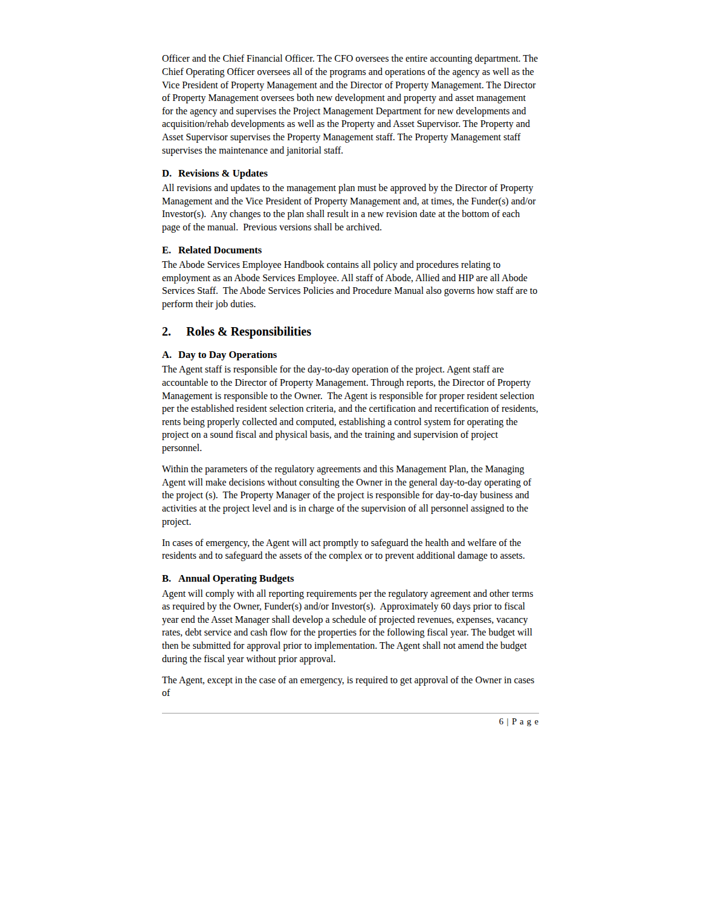Officer and the Chief Financial Officer. The CFO oversees the entire accounting department. The Chief Operating Officer oversees all of the programs and operations of the agency as well as the Vice President of Property Management and the Director of Property Management. The Director of Property Management oversees both new development and property and asset management for the agency and supervises the Project Management Department for new developments and acquisition/rehab developments as well as the Property and Asset Supervisor. The Property and Asset Supervisor supervises the Property Management staff. The Property Management staff supervises the maintenance and janitorial staff.
D. Revisions & Updates
All revisions and updates to the management plan must be approved by the Director of Property Management and the Vice President of Property Management and, at times, the Funder(s) and/or Investor(s). Any changes to the plan shall result in a new revision date at the bottom of each page of the manual. Previous versions shall be archived.
E. Related Documents
The Abode Services Employee Handbook contains all policy and procedures relating to employment as an Abode Services Employee. All staff of Abode, Allied and HIP are all Abode Services Staff. The Abode Services Policies and Procedure Manual also governs how staff are to perform their job duties.
2. Roles & Responsibilities
A. Day to Day Operations
The Agent staff is responsible for the day-to-day operation of the project. Agent staff are accountable to the Director of Property Management. Through reports, the Director of Property Management is responsible to the Owner. The Agent is responsible for proper resident selection per the established resident selection criteria, and the certification and recertification of residents, rents being properly collected and computed, establishing a control system for operating the project on a sound fiscal and physical basis, and the training and supervision of project personnel.
Within the parameters of the regulatory agreements and this Management Plan, the Managing Agent will make decisions without consulting the Owner in the general day-to-day operating of the project (s). The Property Manager of the project is responsible for day-to-day business and activities at the project level and is in charge of the supervision of all personnel assigned to the project.
In cases of emergency, the Agent will act promptly to safeguard the health and welfare of the residents and to safeguard the assets of the complex or to prevent additional damage to assets.
B. Annual Operating Budgets
Agent will comply with all reporting requirements per the regulatory agreement and other terms as required by the Owner, Funder(s) and/or Investor(s). Approximately 60 days prior to fiscal year end the Asset Manager shall develop a schedule of projected revenues, expenses, vacancy rates, debt service and cash flow for the properties for the following fiscal year. The budget will then be submitted for approval prior to implementation. The Agent shall not amend the budget during the fiscal year without prior approval.
The Agent, except in the case of an emergency, is required to get approval of the Owner in cases of
6 | P a g e